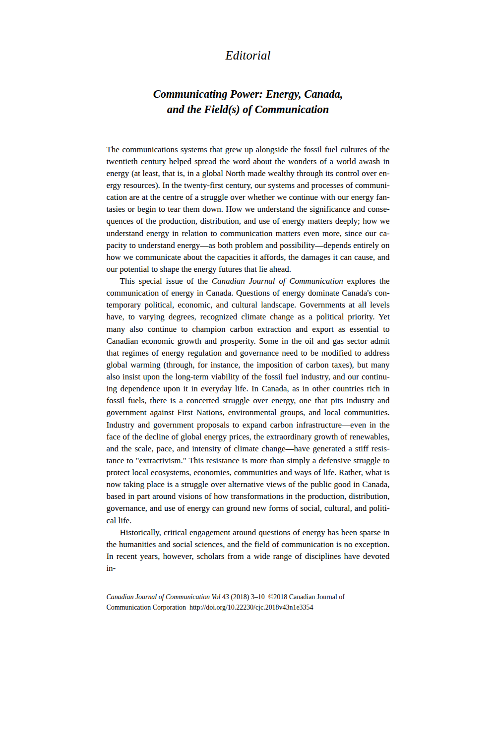Editorial
Communicating Power: Energy, Canada,
and the Field(s) of Communication
The communications systems that grew up alongside the fossil fuel cultures of the twentieth century helped spread the word about the wonders of a world awash in energy (at least, that is, in a global North made wealthy through its control over energy resources). In the twenty-first century, our systems and processes of communication are at the centre of a struggle over whether we continue with our energy fantasies or begin to tear them down. How we understand the significance and consequences of the production, distribution, and use of energy matters deeply; how we understand energy in relation to communication matters even more, since our capacity to understand energy—as both problem and possibility—depends entirely on how we communicate about the capacities it affords, the damages it can cause, and our potential to shape the energy futures that lie ahead.
This special issue of the Canadian Journal of Communication explores the communication of energy in Canada. Questions of energy dominate Canada's contemporary political, economic, and cultural landscape. Governments at all levels have, to varying degrees, recognized climate change as a political priority. Yet many also continue to champion carbon extraction and export as essential to Canadian economic growth and prosperity. Some in the oil and gas sector admit that regimes of energy regulation and governance need to be modified to address global warming (through, for instance, the imposition of carbon taxes), but many also insist upon the long-term viability of the fossil fuel industry, and our continuing dependence upon it in everyday life. In Canada, as in other countries rich in fossil fuels, there is a concerted struggle over energy, one that pits industry and government against First Nations, environmental groups, and local communities. Industry and government proposals to expand carbon infrastructure—even in the face of the decline of global energy prices, the extraordinary growth of renewables, and the scale, pace, and intensity of climate change—have generated a stiff resistance to "extractivism." This resistance is more than simply a defensive struggle to protect local ecosystems, economies, communities and ways of life. Rather, what is now taking place is a struggle over alternative views of the public good in Canada, based in part around visions of how transformations in the production, distribution, governance, and use of energy can ground new forms of social, cultural, and political life.
Historically, critical engagement around questions of energy has been sparse in the humanities and social sciences, and the field of communication is no exception. In recent years, however, scholars from a wide range of disciplines have devoted in-
Canadian Journal of Communication Vol 43 (2018) 3–10 ©2018 Canadian Journal of Communication Corporation http://doi.org/10.22230/cjc.2018v43n1e3354